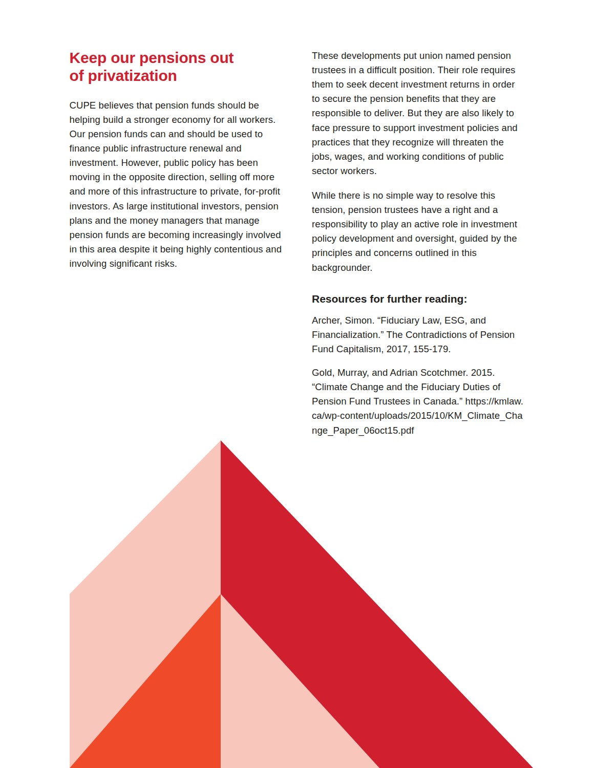Keep our pensions out
of privatization
CUPE believes that pension funds should be helping build a stronger economy for all workers. Our pension funds can and should be used to finance public infrastructure renewal and investment. However, public policy has been moving in the opposite direction, selling off more and more of this infrastructure to private, for-profit investors. As large institutional investors, pension plans and the money managers that manage pension funds are becoming increasingly involved in this area despite it being highly contentious and involving significant risks.
These developments put union named pension trustees in a difficult position. Their role requires them to seek decent investment returns in order to secure the pension benefits that they are responsible to deliver. But they are also likely to face pressure to support investment policies and practices that they recognize will threaten the jobs, wages, and working conditions of public sector workers.
While there is no simple way to resolve this tension, pension trustees have a right and a responsibility to play an active role in investment policy development and oversight, guided by the principles and concerns outlined in this backgrounder.
Resources for further reading:
Archer, Simon. “Fiduciary Law, ESG, and Financialization.” The Contradictions of Pension Fund Capitalism, 2017, 155-179.
Gold, Murray, and Adrian Scotchmer. 2015. “Climate Change and the Fiduciary Duties of Pension Fund Trustees in Canada.” https://kmlaw.ca/wp-content/uploads/2015/10/KM_Climate_Change_Paper_06oct15.pdf
11